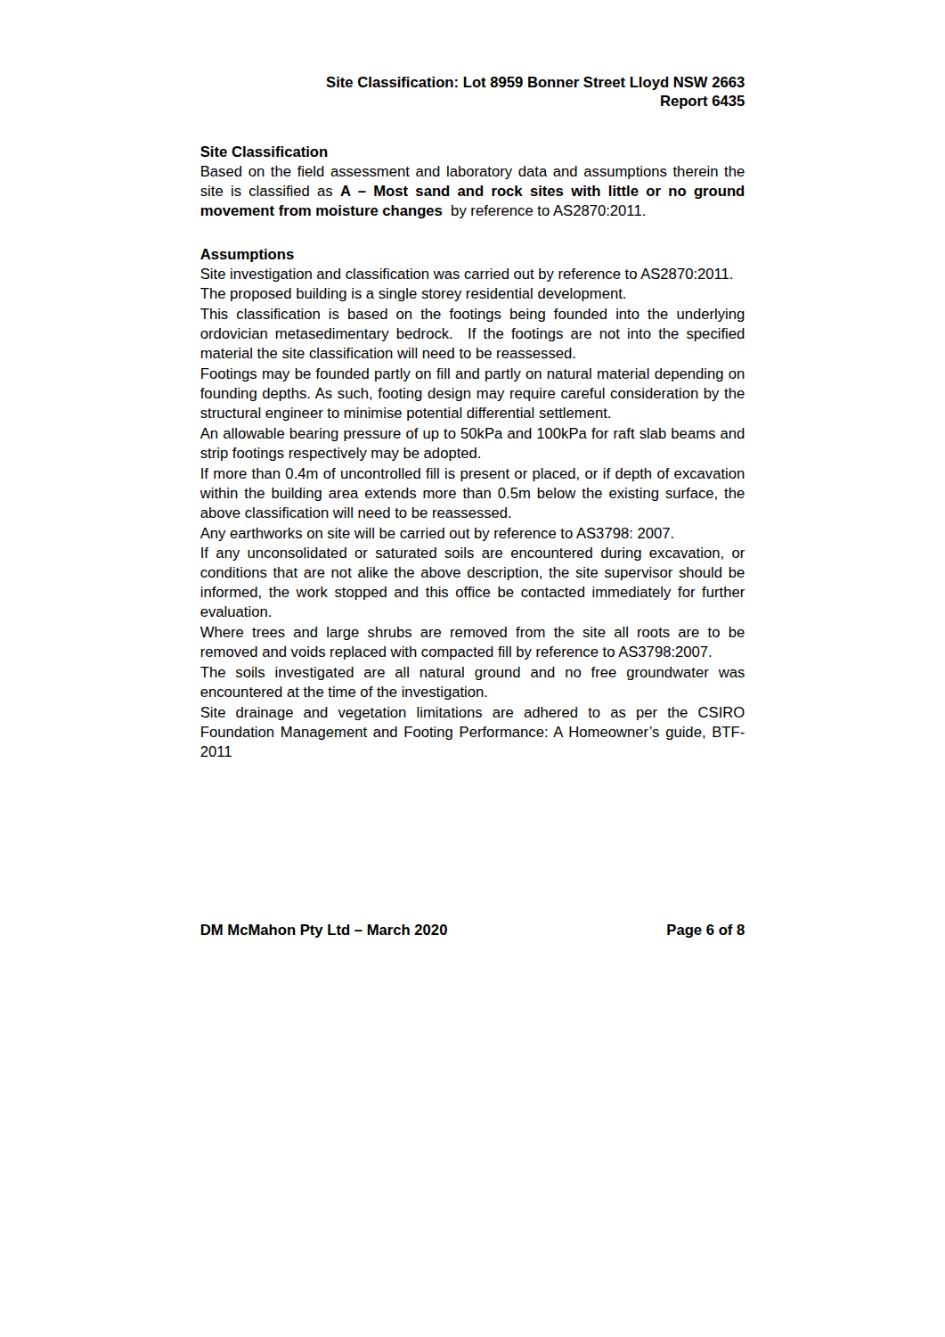Site Classification: Lot 8959 Bonner Street Lloyd NSW 2663 Report 6435
Site Classification
Based on the field assessment and laboratory data and assumptions therein the site is classified as A – Most sand and rock sites with little or no ground movement from moisture changes by reference to AS2870:2011.
Assumptions
Site investigation and classification was carried out by reference to AS2870:2011.
The proposed building is a single storey residential development.
This classification is based on the footings being founded into the underlying ordovician metasedimentary bedrock. If the footings are not into the specified material the site classification will need to be reassessed.
Footings may be founded partly on fill and partly on natural material depending on founding depths. As such, footing design may require careful consideration by the structural engineer to minimise potential differential settlement.
An allowable bearing pressure of up to 50kPa and 100kPa for raft slab beams and strip footings respectively may be adopted.
If more than 0.4m of uncontrolled fill is present or placed, or if depth of excavation within the building area extends more than 0.5m below the existing surface, the above classification will need to be reassessed.
Any earthworks on site will be carried out by reference to AS3798: 2007.
If any unconsolidated or saturated soils are encountered during excavation, or conditions that are not alike the above description, the site supervisor should be informed, the work stopped and this office be contacted immediately for further evaluation.
Where trees and large shrubs are removed from the site all roots are to be removed and voids replaced with compacted fill by reference to AS3798:2007.
The soils investigated are all natural ground and no free groundwater was encountered at the time of the investigation.
Site drainage and vegetation limitations are adhered to as per the CSIRO Foundation Management and Footing Performance: A Homeowner’s guide, BTF-2011
DM McMahon Pty Ltd – March 2020 Page 6 of 8